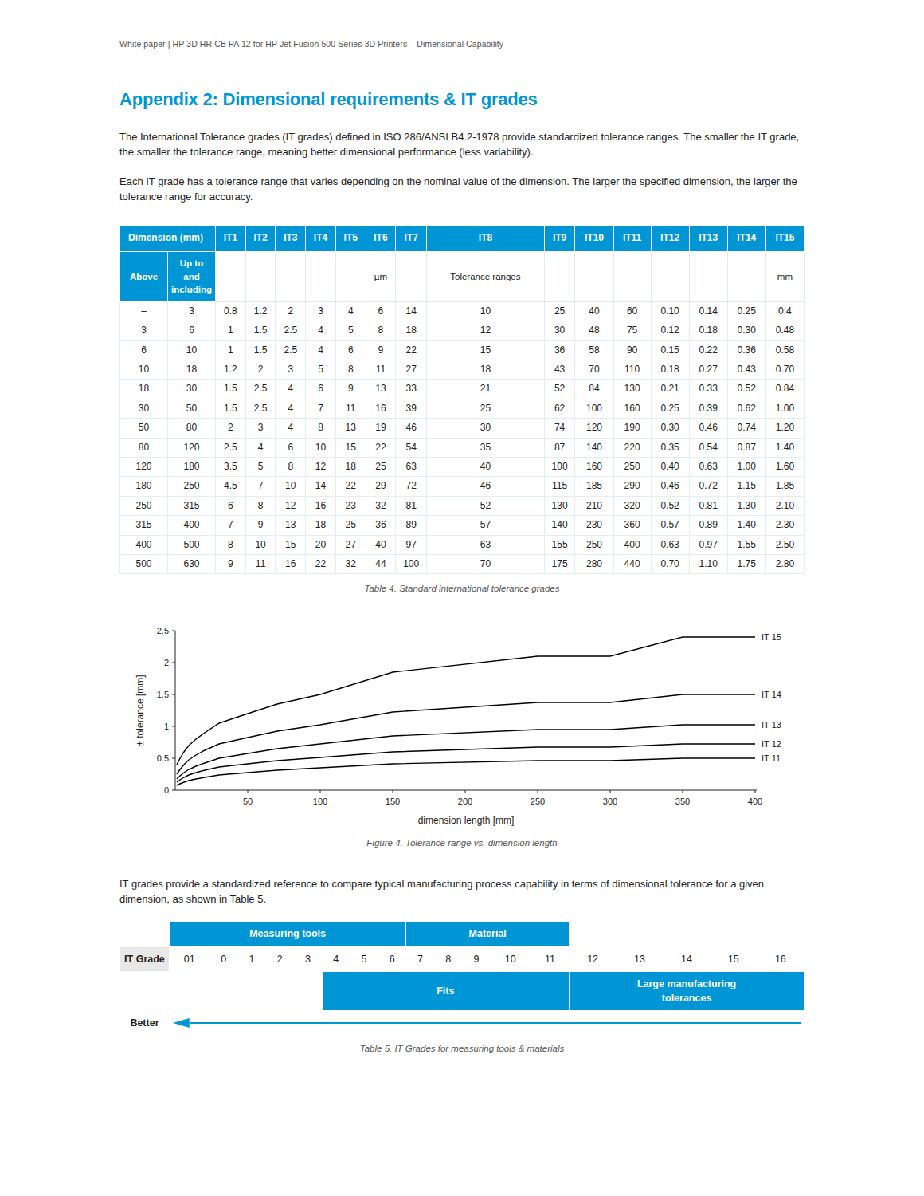White paper | HP 3D HR CB PA 12 for HP Jet Fusion 500 Series 3D Printers – Dimensional Capability
Appendix 2: Dimensional requirements & IT grades
The International Tolerance grades (IT grades) defined in ISO 286/ANSI B4.2-1978 provide standardized tolerance ranges. The smaller the IT grade, the smaller the tolerance range, meaning better dimensional performance (less variability).
Each IT grade has a tolerance range that varies depending on the nominal value of the dimension. The larger the specified dimension, the larger the tolerance range for accuracy.
| Dimension (mm) | IT1 | IT2 | IT3 | IT4 | IT5 | IT6 | IT7 | IT8 | IT9 | IT10 | IT11 | IT12 | IT13 | IT14 | IT15 |
| --- | --- | --- | --- | --- | --- | --- | --- | --- | --- | --- | --- | --- | --- | --- | --- |
| Above | Up to and including | | | | | | µm | | Tolerance ranges | | | | | | | mm |
| – | 3 | 0.8 | 1.2 | 2 | 3 | 4 | 6 | 14 | 10 | 25 | 40 | 60 | 0.10 | 0.14 | 0.25 | 0.4 |
| 3 | 6 | 1 | 1.5 | 2.5 | 4 | 5 | 8 | 18 | 12 | 30 | 48 | 75 | 0.12 | 0.18 | 0.30 | 0.48 |
| 6 | 10 | 1 | 1.5 | 2.5 | 4 | 6 | 9 | 22 | 15 | 36 | 58 | 90 | 0.15 | 0.22 | 0.36 | 0.58 |
| 10 | 18 | 1.2 | 2 | 3 | 5 | 8 | 11 | 27 | 18 | 43 | 70 | 110 | 0.18 | 0.27 | 0.43 | 0.70 |
| 18 | 30 | 1.5 | 2.5 | 4 | 6 | 9 | 13 | 33 | 21 | 52 | 84 | 130 | 0.21 | 0.33 | 0.52 | 0.84 |
| 30 | 50 | 1.5 | 2.5 | 4 | 7 | 11 | 16 | 39 | 25 | 62 | 100 | 160 | 0.25 | 0.39 | 0.62 | 1.00 |
| 50 | 80 | 2 | 3 | 4 | 8 | 13 | 19 | 46 | 30 | 74 | 120 | 190 | 0.30 | 0.46 | 0.74 | 1.20 |
| 80 | 120 | 2.5 | 4 | 6 | 10 | 15 | 22 | 54 | 35 | 87 | 140 | 220 | 0.35 | 0.54 | 0.87 | 1.40 |
| 120 | 180 | 3.5 | 5 | 8 | 12 | 18 | 25 | 63 | 40 | 100 | 160 | 250 | 0.40 | 0.63 | 1.00 | 1.60 |
| 180 | 250 | 4.5 | 7 | 10 | 14 | 22 | 29 | 72 | 46 | 115 | 185 | 290 | 0.46 | 0.72 | 1.15 | 1.85 |
| 250 | 315 | 6 | 8 | 12 | 16 | 23 | 32 | 81 | 52 | 130 | 210 | 320 | 0.52 | 0.81 | 1.30 | 2.10 |
| 315 | 400 | 7 | 9 | 13 | 18 | 25 | 36 | 89 | 57 | 140 | 230 | 360 | 0.57 | 0.89 | 1.40 | 2.30 |
| 400 | 500 | 8 | 10 | 15 | 20 | 27 | 40 | 97 | 63 | 155 | 250 | 400 | 0.63 | 0.97 | 1.55 | 2.50 |
| 500 | 630 | 9 | 11 | 16 | 22 | 32 | 44 | 100 | 70 | 175 | 280 | 440 | 0.70 | 1.10 | 1.75 | 2.80 |
Table 4. Standard international tolerance grades
2.5 2 1.5 1 0.5 0 50 100 150 200 250 300 350 400 ± tolerance [mm] dimension length [mm] IT 15 IT 14 IT 13 IT 12 IT 11
Figure 4. Tolerance range vs. dimension length
IT grades provide a standardized reference to compare typical manufacturing process capability in terms of dimensional tolerance for a given dimension, as shown in Table 5.
| | Measuring tools | Material | |
| IT Grade | 01 | 0 | 1 | 2 | 3 | 4 | 5 | 6 | 7 | 8 | 9 | 10 | 11 | 12 | 13 | 14 | 15 | 16 |
| | | | | | | Fits | Large manufacturing tolerances |
| Better | |
Table 5. IT Grades for measuring tools & materials